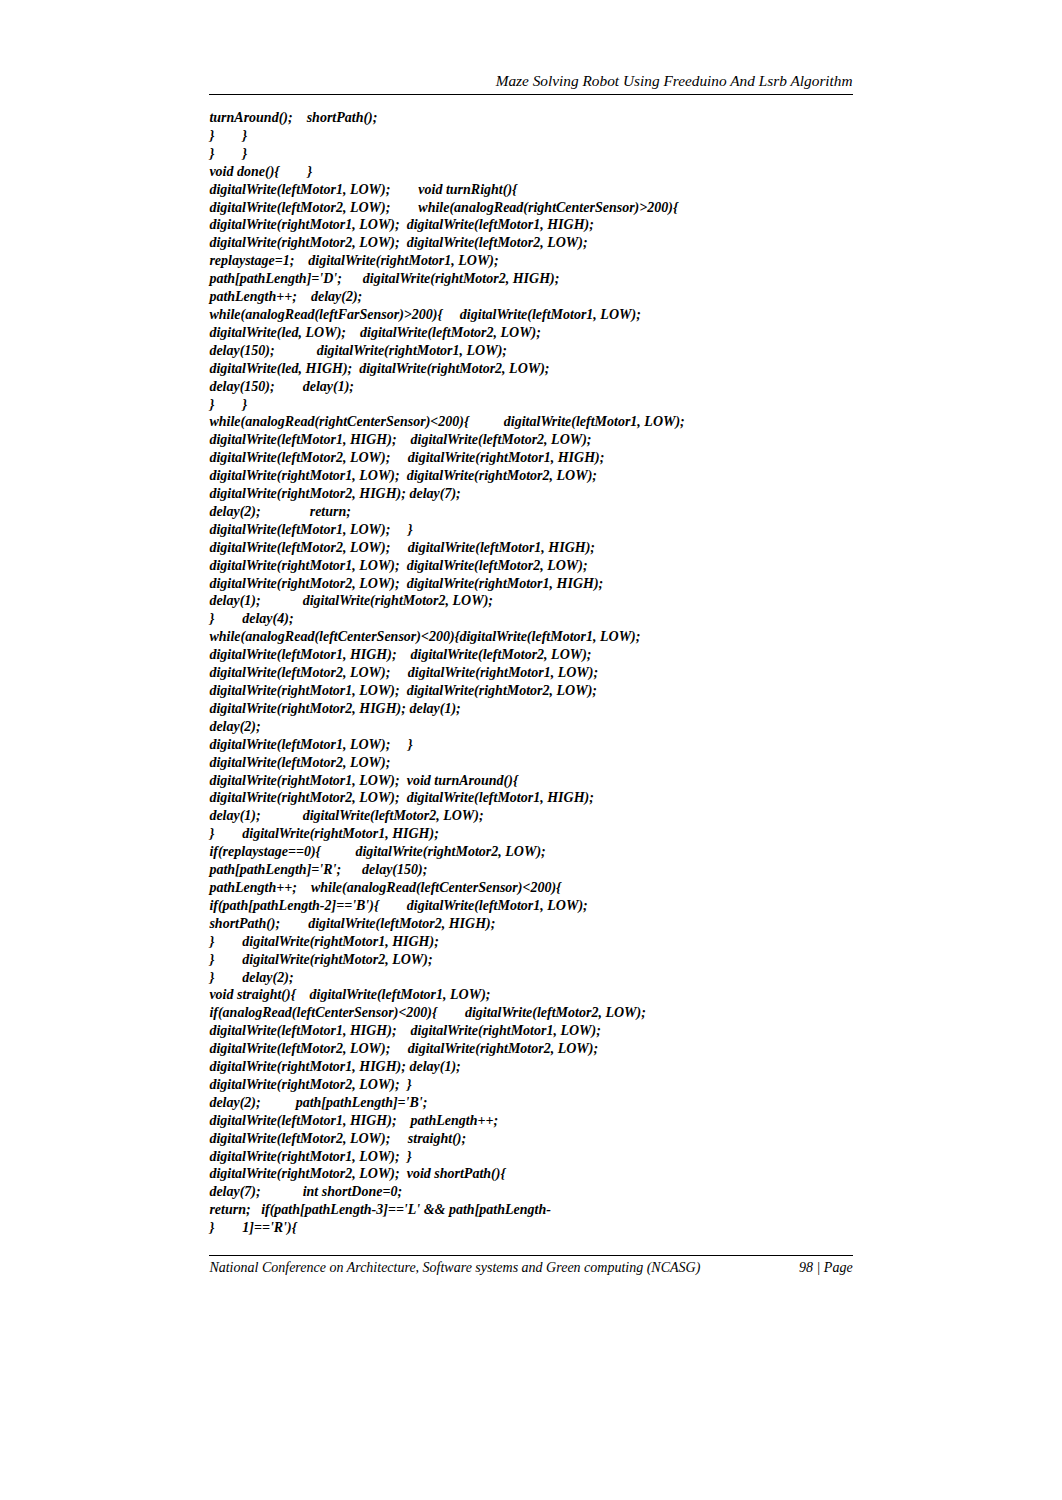Maze Solving Robot Using Freeduino And Lsrb Algorithm
turnAround();    shortPath();
}        }
}        }
void done(){        }
digitalWrite(leftMotor1, LOW);        void turnRight(){
digitalWrite(leftMotor2, LOW);        while(analogRead(rightCenterSensor)>200){
digitalWrite(rightMotor1, LOW);  digitalWrite(leftMotor1, HIGH);
digitalWrite(rightMotor2, LOW);  digitalWrite(leftMotor2, LOW);
replaystage=1;    digitalWrite(rightMotor1, LOW);
path[pathLength]='D';      digitalWrite(rightMotor2, HIGH);
pathLength++;    delay(2);
while(analogRead(leftFarSensor)>200){     digitalWrite(leftMotor1, LOW);
digitalWrite(led, LOW);    digitalWrite(leftMotor2, LOW);
delay(150);            digitalWrite(rightMotor1, LOW);
digitalWrite(led, HIGH);  digitalWrite(rightMotor2, LOW);
delay(150);        delay(1);
}        }
while(analogRead(rightCenterSensor)<200){          digitalWrite(leftMotor1, LOW);
digitalWrite(leftMotor1, HIGH);    digitalWrite(leftMotor2, LOW);
digitalWrite(leftMotor2, LOW);     digitalWrite(rightMotor1, HIGH);
digitalWrite(rightMotor1, LOW);  digitalWrite(rightMotor2, LOW);
digitalWrite(rightMotor2, HIGH); delay(7);
delay(2);              return;
digitalWrite(leftMotor1, LOW);     }
digitalWrite(leftMotor2, LOW);     digitalWrite(leftMotor1, HIGH);
digitalWrite(rightMotor1, LOW);  digitalWrite(leftMotor2, LOW);
digitalWrite(rightMotor2, LOW);  digitalWrite(rightMotor1, HIGH);
delay(1);            digitalWrite(rightMotor2, LOW);
}        delay(4);
while(analogRead(leftCenterSensor)<200){digitalWrite(leftMotor1, LOW);
digitalWrite(leftMotor1, HIGH);    digitalWrite(leftMotor2, LOW);
digitalWrite(leftMotor2, LOW);     digitalWrite(rightMotor1, LOW);
digitalWrite(rightMotor1, LOW);  digitalWrite(rightMotor2, LOW);
digitalWrite(rightMotor2, HIGH); delay(1);
delay(2);
digitalWrite(leftMotor1, LOW);     }
digitalWrite(leftMotor2, LOW);
digitalWrite(rightMotor1, LOW);  void turnAround(){
digitalWrite(rightMotor2, LOW);  digitalWrite(leftMotor1, HIGH);
delay(1);            digitalWrite(leftMotor2, LOW);
}        digitalWrite(rightMotor1, HIGH);
if(replaystage==0){          digitalWrite(rightMotor2, LOW);
path[pathLength]='R';      delay(150);
pathLength++;    while(analogRead(leftCenterSensor)<200){
if(path[pathLength-2]=='B'){        digitalWrite(leftMotor1, LOW);
shortPath();        digitalWrite(leftMotor2, HIGH);
}        digitalWrite(rightMotor1, HIGH);
}        digitalWrite(rightMotor2, LOW);
}        delay(2);
void straight(){    digitalWrite(leftMotor1, LOW);
if(analogRead(leftCenterSensor)<200){        digitalWrite(leftMotor2, LOW);
digitalWrite(leftMotor1, HIGH);    digitalWrite(rightMotor1, LOW);
digitalWrite(leftMotor2, LOW);     digitalWrite(rightMotor2, LOW);
digitalWrite(rightMotor1, HIGH); delay(1);
digitalWrite(rightMotor2, LOW);  }
delay(2);          path[pathLength]='B';
digitalWrite(leftMotor1, HIGH);    pathLength++;
digitalWrite(leftMotor2, LOW);     straight();
digitalWrite(rightMotor1, LOW);  }
digitalWrite(rightMotor2, LOW);  void shortPath(){
delay(7);            int shortDone=0;
return;   if(path[pathLength-3]=='L' && path[pathLength-
}        1]=='R'){
National Conference on Architecture, Software systems and Green computing (NCASG) 98 | Page